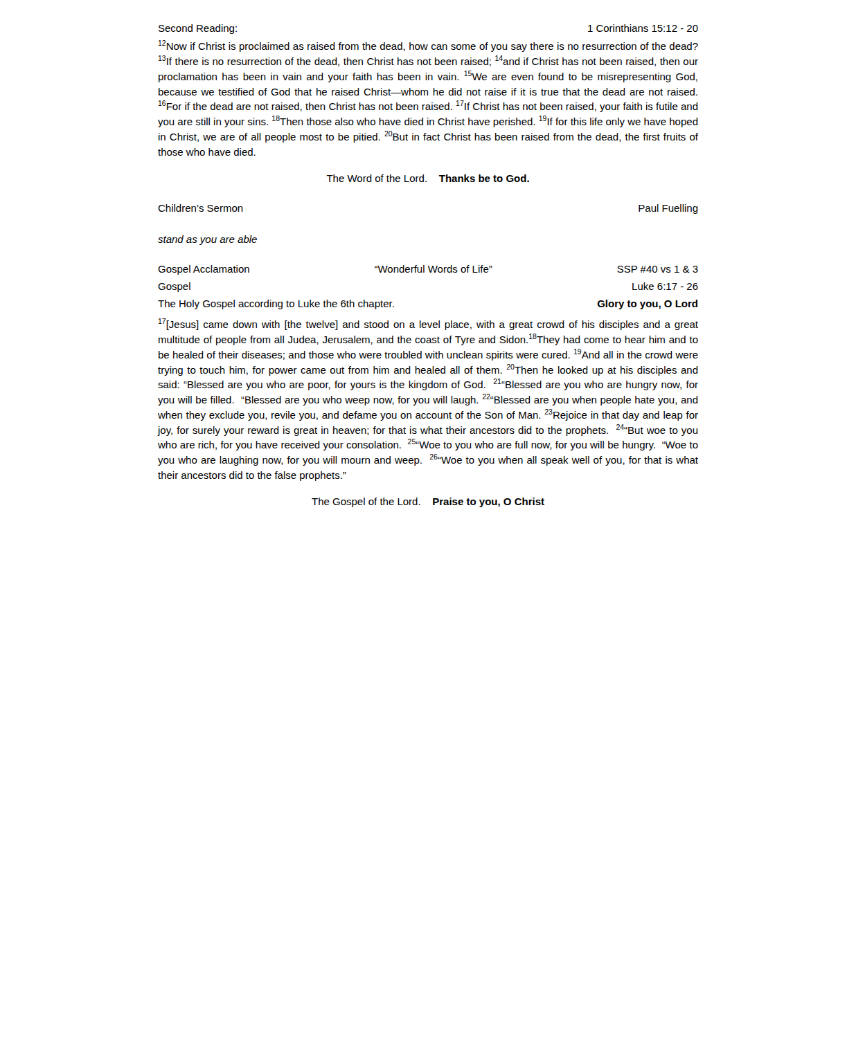Second Reading:
1 Corinthians 15:12 - 20
12Now if Christ is proclaimed as raised from the dead, how can some of you say there is no resurrection of the dead? 13If there is no resurrection of the dead, then Christ has not been raised; 14and if Christ has not been raised, then our proclamation has been in vain and your faith has been in vain. 15We are even found to be misrepresenting God, because we testified of God that he raised Christ—whom he did not raise if it is true that the dead are not raised. 16For if the dead are not raised, then Christ has not been raised. 17If Christ has not been raised, your faith is futile and you are still in your sins. 18Then those also who have died in Christ have perished. 19If for this life only we have hoped in Christ, we are of all people most to be pitied. 20But in fact Christ has been raised from the dead, the first fruits of those who have died.
The Word of the Lord. Thanks be to God.
Children’s Sermon
Paul Fuelling
stand as you are able
Gospel Acclamation
“Wonderful Words of Life”
SSP #40 vs 1 & 3
Gospel
Luke 6:17 - 26
The Holy Gospel according to Luke the 6th chapter.
Glory to you, O Lord
17[Jesus] came down with [the twelve] and stood on a level place, with a great crowd of his disciples and a great multitude of people from all Judea, Jerusalem, and the coast of Tyre and Sidon.18They had come to hear him and to be healed of their diseases; and those who were troubled with unclean spirits were cured. 19And all in the crowd were trying to touch him, for power came out from him and healed all of them. 20Then he looked up at his disciples and said: “Blessed are you who are poor, for yours is the kingdom of God. 21“Blessed are you who are hungry now, for you will be filled. “Blessed are you who weep now, for you will laugh. 22“Blessed are you when people hate you, and when they exclude you, revile you, and defame you on account of the Son of Man. 23Rejoice in that day and leap for joy, for surely your reward is great in heaven; for that is what their ancestors did to the prophets. 24“But woe to you who are rich, for you have received your consolation. 25“Woe to you who are full now, for you will be hungry. “Woe to you who are laughing now, for you will mourn and weep. 26“Woe to you when all speak well of you, for that is what their ancestors did to the false prophets.”
The Gospel of the Lord. Praise to you, O Christ